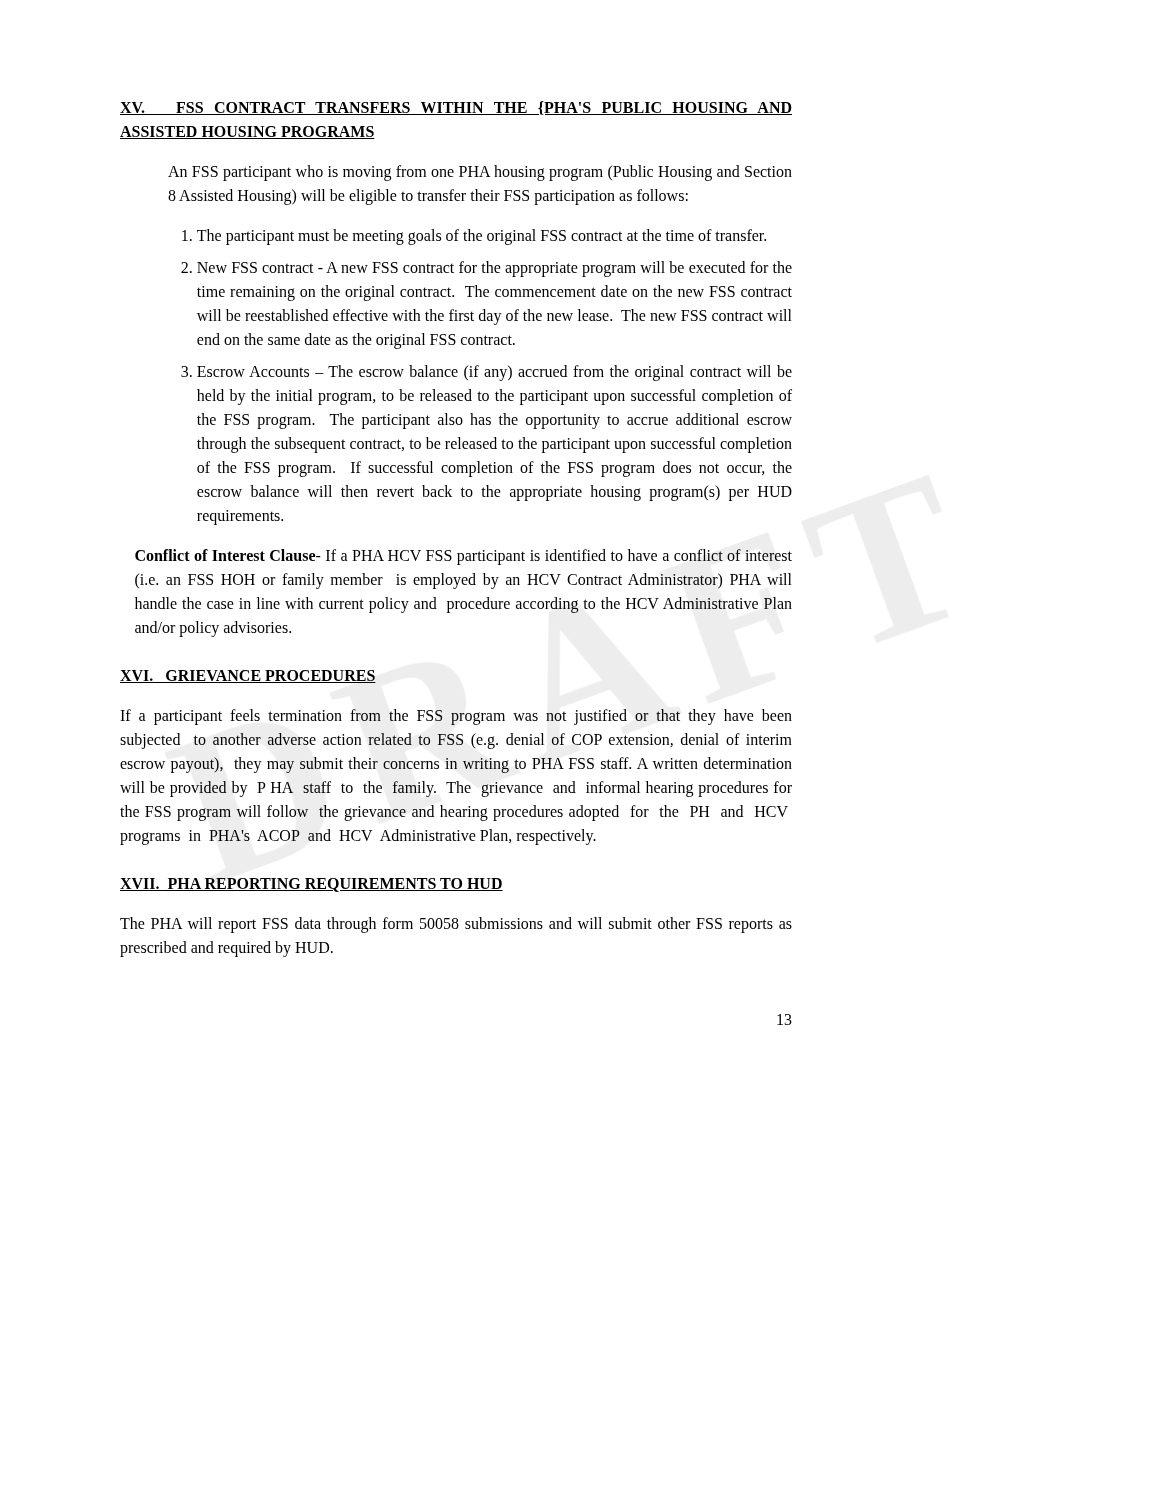DRAFT
XV. FSS CONTRACT TRANSFERS WITHIN THE {PHA'S PUBLIC HOUSING AND ASSISTED HOUSING PROGRAMS
An FSS participant who is moving from one PHA housing program (Public Housing and Section 8 Assisted Housing) will be eligible to transfer their FSS participation as follows:
The participant must be meeting goals of the original FSS contract at the time of transfer.
New FSS contract - A new FSS contract for the appropriate program will be executed for the time remaining on the original contract. The commencement date on the new FSS contract will be reestablished effective with the first day of the new lease. The new FSS contract will end on the same date as the original FSS contract.
Escrow Accounts – The escrow balance (if any) accrued from the original contract will be held by the initial program, to be released to the participant upon successful completion of the FSS program. The participant also has the opportunity to accrue additional escrow through the subsequent contract, to be released to the participant upon successful completion of the FSS program. If successful completion of the FSS program does not occur, the escrow balance will then revert back to the appropriate housing program(s) per HUD requirements.
Conflict of Interest Clause- If a PHA HCV FSS participant is identified to have a conflict of interest (i.e. an FSS HOH or family member is employed by an HCV Contract Administrator) PHA will handle the case in line with current policy and procedure according to the HCV Administrative Plan and/or policy advisories.
XVI. GRIEVANCE PROCEDURES
If a participant feels termination from the FSS program was not justified or that they have been subjected to another adverse action related to FSS (e.g. denial of COP extension, denial of interim escrow payout), they may submit their concerns in writing to PHA FSS staff. A written determination will be provided by P HA staff to the family. The grievance and informal hearing procedures for the FSS program will follow the grievance and hearing procedures adopted for the PH and HCV programs in PHA's ACOP and HCV Administrative Plan, respectively.
XVII. PHA REPORTING REQUIREMENTS TO HUD
The PHA will report FSS data through form 50058 submissions and will submit other FSS reports as prescribed and required by HUD.
13